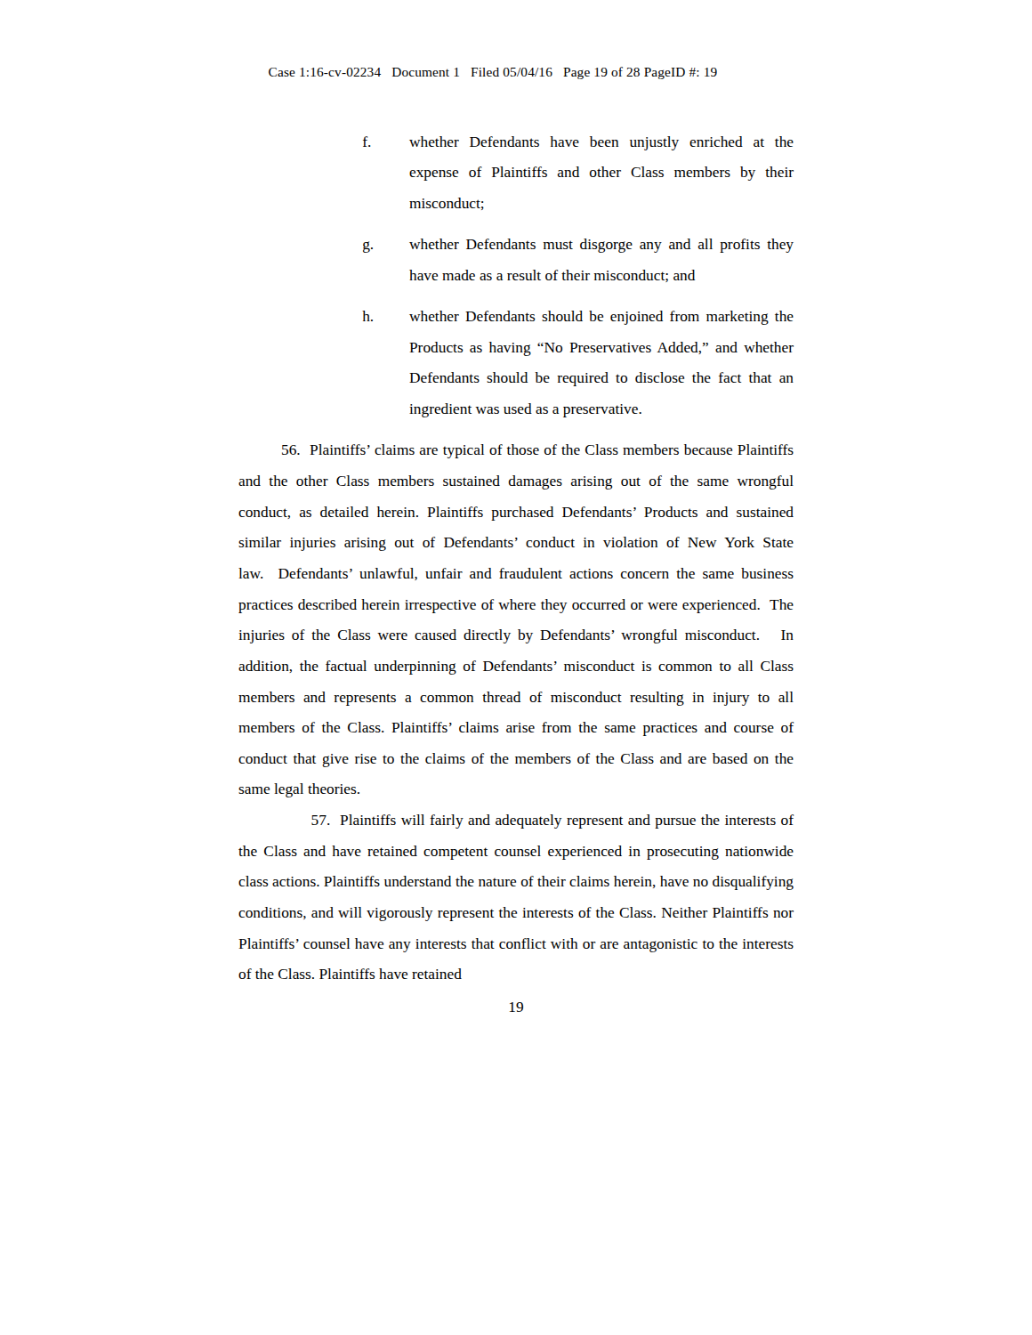Case 1:16-cv-02234 Document 1 Filed 05/04/16 Page 19 of 28 PageID #: 19
f. whether Defendants have been unjustly enriched at the expense of Plaintiffs and other Class members by their misconduct;
g. whether Defendants must disgorge any and all profits they have made as a result of their misconduct; and
h. whether Defendants should be enjoined from marketing the Products as having “No Preservatives Added,” and whether Defendants should be required to disclose the fact that an ingredient was used as a preservative.
56. Plaintiffs’ claims are typical of those of the Class members because Plaintiffs and the other Class members sustained damages arising out of the same wrongful conduct, as detailed herein. Plaintiffs purchased Defendants’ Products and sustained similar injuries arising out of Defendants’ conduct in violation of New York State law. Defendants’ unlawful, unfair and fraudulent actions concern the same business practices described herein irrespective of where they occurred or were experienced. The injuries of the Class were caused directly by Defendants’ wrongful misconduct. In addition, the factual underpinning of Defendants’ misconduct is common to all Class members and represents a common thread of misconduct resulting in injury to all members of the Class. Plaintiffs’ claims arise from the same practices and course of conduct that give rise to the claims of the members of the Class and are based on the same legal theories.
57. Plaintiffs will fairly and adequately represent and pursue the interests of the Class and have retained competent counsel experienced in prosecuting nationwide class actions. Plaintiffs understand the nature of their claims herein, have no disqualifying conditions, and will vigorously represent the interests of the Class. Neither Plaintiffs nor Plaintiffs’ counsel have any interests that conflict with or are antagonistic to the interests of the Class. Plaintiffs have retained
19